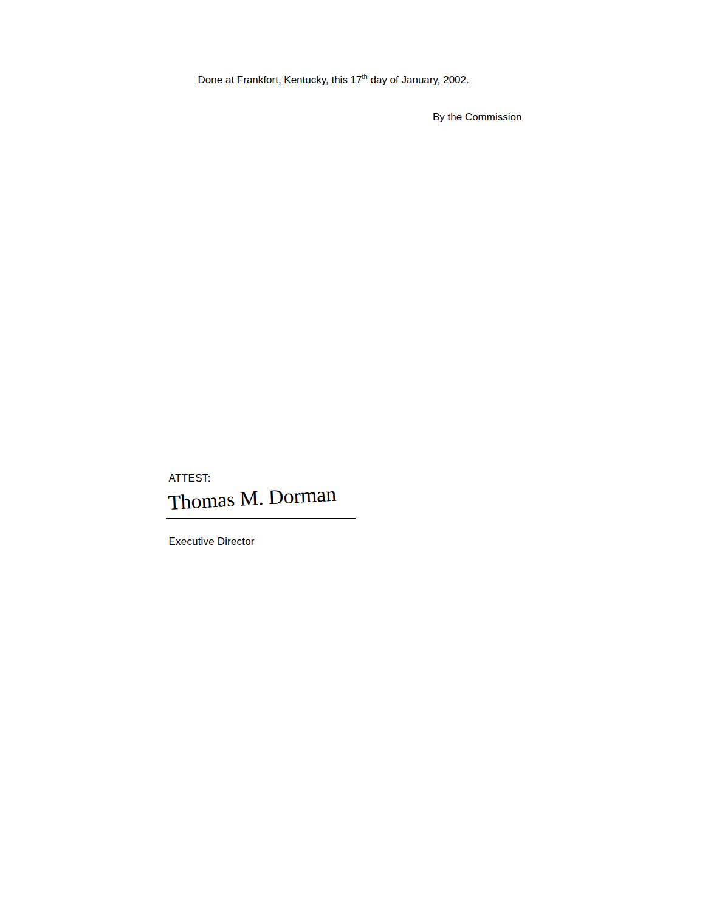Done at Frankfort, Kentucky, this 17th day of January, 2002.
By the Commission
ATTEST:
Thomas M. Dorman
Executive Director